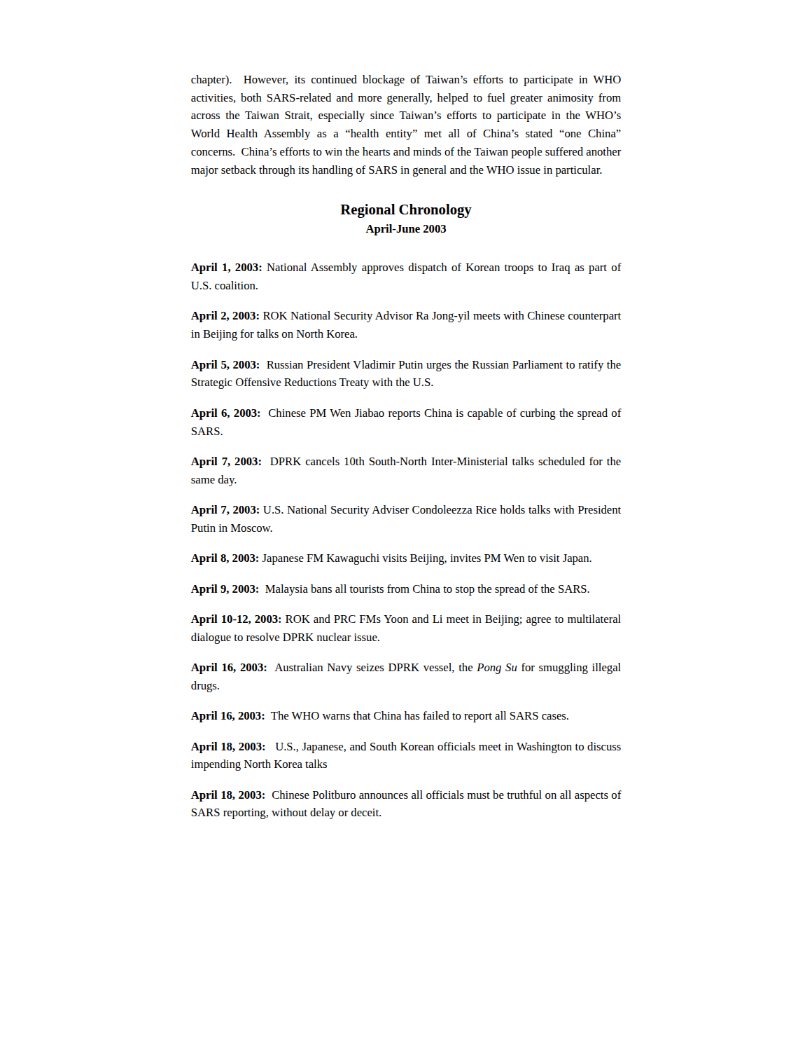chapter). However, its continued blockage of Taiwan’s efforts to participate in WHO activities, both SARS-related and more generally, helped to fuel greater animosity from across the Taiwan Strait, especially since Taiwan’s efforts to participate in the WHO’s World Health Assembly as a “health entity” met all of China’s stated “one China” concerns. China’s efforts to win the hearts and minds of the Taiwan people suffered another major setback through its handling of SARS in general and the WHO issue in particular.
Regional Chronology
April-June 2003
April 1, 2003: National Assembly approves dispatch of Korean troops to Iraq as part of U.S. coalition.
April 2, 2003: ROK National Security Advisor Ra Jong-yil meets with Chinese counterpart in Beijing for talks on North Korea.
April 5, 2003: Russian President Vladimir Putin urges the Russian Parliament to ratify the Strategic Offensive Reductions Treaty with the U.S.
April 6, 2003: Chinese PM Wen Jiabao reports China is capable of curbing the spread of SARS.
April 7, 2003: DPRK cancels 10th South-North Inter-Ministerial talks scheduled for the same day.
April 7, 2003: U.S. National Security Adviser Condoleezza Rice holds talks with President Putin in Moscow.
April 8, 2003: Japanese FM Kawaguchi visits Beijing, invites PM Wen to visit Japan.
April 9, 2003: Malaysia bans all tourists from China to stop the spread of the SARS.
April 10-12, 2003: ROK and PRC FMs Yoon and Li meet in Beijing; agree to multilateral dialogue to resolve DPRK nuclear issue.
April 16, 2003: Australian Navy seizes DPRK vessel, the Pong Su for smuggling illegal drugs.
April 16, 2003: The WHO warns that China has failed to report all SARS cases.
April 18, 2003: U.S., Japanese, and South Korean officials meet in Washington to discuss impending North Korea talks
April 18, 2003: Chinese Politburo announces all officials must be truthful on all aspects of SARS reporting, without delay or deceit.